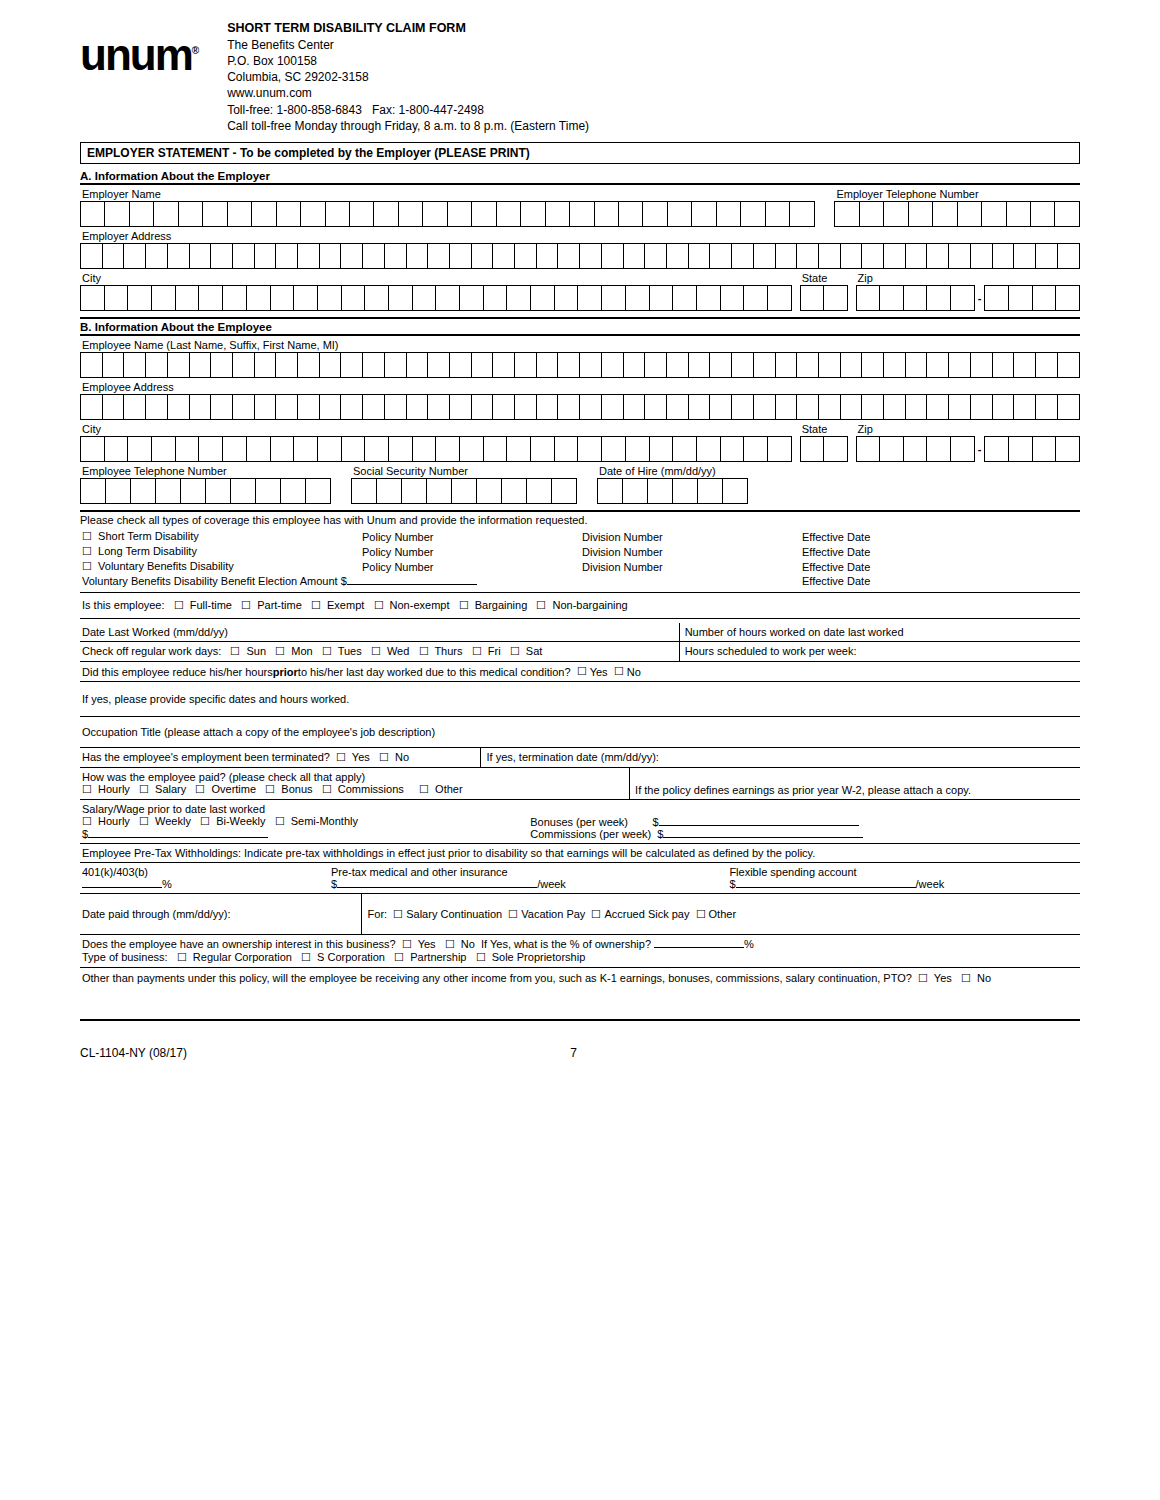unum®
SHORT TERM DISABILITY CLAIM FORM
The Benefits Center
P.O. Box 100158
Columbia, SC 29202-3158
www.unum.com
Toll-free: 1-800-858-6843 Fax: 1-800-447-2498
Call toll-free Monday through Friday, 8 a.m. to 8 p.m. (Eastern Time)
EMPLOYER STATEMENT - To be completed by the Employer (PLEASE PRINT)
A. Information About the Employer
Employer Name
Employer Telephone Number
Employer Address
City
State
Zip
-
B. Information About the Employee
Employee Name (Last Name, Suffix, First Name, MI)
Employee Address
City
State
Zip
-
Employee Telephone Number
Social Security Number
Date of Hire (mm/dd/yy)
Please check all types of coverage this employee has with Unum and provide the information requested.
| ☐ Short Term Disability | Policy Number | Division Number | Effective Date |
| ☐ Long Term Disability | Policy Number | Division Number | Effective Date |
| ☐ Voluntary Benefits Disability | Policy Number | Division Number | Effective Date |
| Voluntary Benefits Disability Benefit Election Amount $ | Effective Date |
Is this employee: ☐ Full-time ☐ Part-time ☐ Exempt ☐ Non-exempt ☐ Bargaining ☐ Non-bargaining
Date Last Worked (mm/dd/yy)
Number of hours worked on date last worked
Check off regular work days: ☐ Sun ☐ Mon ☐ Tues ☐ Wed ☐ Thurs ☐ Fri ☐ Sat
Hours scheduled to work per week:
Did this employee reduce his/her hours prior to his/her last day worked due to this medical condition? ☐ Yes ☐ No
If yes, please provide specific dates and hours worked.
Occupation Title (please attach a copy of the employee's job description)
Has the employee's employment been terminated? ☐ Yes ☐ No
If yes, termination date (mm/dd/yy):
How was the employee paid? (please check all that apply)
☐ Hourly ☐ Salary ☐ Overtime ☐ Bonus ☐ Commissions ☐ Other
If the policy defines earnings as prior year W-2, please attach a copy.
Salary/Wage prior to date last worked
☐ Hourly ☐ Weekly ☐ Bi-Weekly ☐ Semi-Monthly
Bonuses (per week) $
$
Commissions (per week) $
Employee Pre-Tax Withholdings: Indicate pre-tax withholdings in effect just prior to disability so that earnings will be calculated as defined by the policy.
401(k)/403(b)
Pre-tax medical and other insurance
Flexible spending account
%
$ /week
$ /week
Date paid through (mm/dd/yy):
For: ☐ Salary Continuation ☐ Vacation Pay ☐ Accrued Sick pay ☐ Other
Does the employee have an ownership interest in this business? ☐ Yes ☐ No If Yes, what is the % of ownership? %
Type of business: ☐ Regular Corporation ☐ S Corporation ☐ Partnership ☐ Sole Proprietorship
Other than payments under this policy, will the employee be receiving any other income from you, such as K-1 earnings, bonuses, commissions, salary continuation, PTO? ☐ Yes ☐ No
CL-1104-NY (08/17)
7